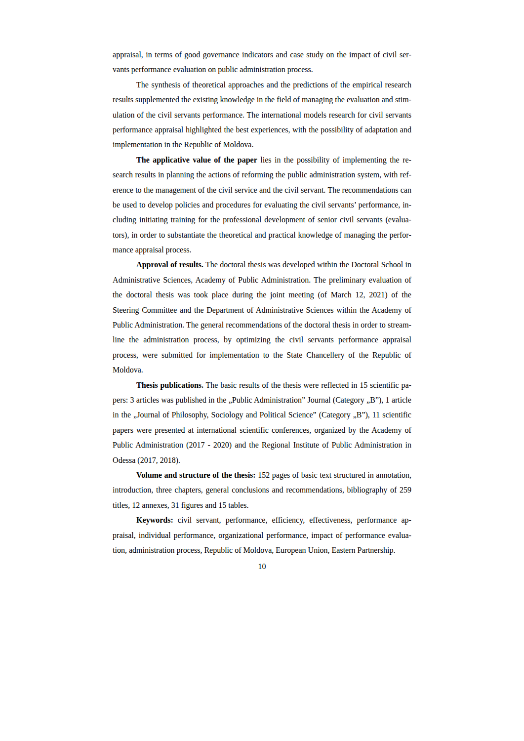appraisal, in terms of good governance indicators and case study on the impact of civil servants performance evaluation on public administration process.
The synthesis of theoretical approaches and the predictions of the empirical research results supplemented the existing knowledge in the field of managing the evaluation and stimulation of the civil servants performance. The international models research for civil servants performance appraisal highlighted the best experiences, with the possibility of adaptation and implementation in the Republic of Moldova.
The applicative value of the paper lies in the possibility of implementing the research results in planning the actions of reforming the public administration system, with reference to the management of the civil service and the civil servant. The recommendations can be used to develop policies and procedures for evaluating the civil servants’ performance, including initiating training for the professional development of senior civil servants (evaluators), in order to substantiate the theoretical and practical knowledge of managing the performance appraisal process.
Approval of results. The doctoral thesis was developed within the Doctoral School in Administrative Sciences, Academy of Public Administration. The preliminary evaluation of the doctoral thesis was took place during the joint meeting (of March 12, 2021) of the Steering Committee and the Department of Administrative Sciences within the Academy of Public Administration. The general recommendations of the doctoral thesis in order to streamline the administration process, by optimizing the civil servants performance appraisal process, were submitted for implementation to the State Chancellery of the Republic of Moldova.
Thesis publications. The basic results of the thesis were reflected in 15 scientific papers: 3 articles was published in the „Public Administration” Journal (Category „B”), 1 article in the „Journal of Philosophy, Sociology and Political Science” (Category „B”), 11 scientific papers were presented at international scientific conferences, organized by the Academy of Public Administration (2017 - 2020) and the Regional Institute of Public Administration in Odessa (2017, 2018).
Volume and structure of the thesis: 152 pages of basic text structured in annotation, introduction, three chapters, general conclusions and recommendations, bibliography of 259 titles, 12 annexes, 31 figures and 15 tables.
Keywords: civil servant, performance, efficiency, effectiveness, performance appraisal, individual performance, organizational performance, impact of performance evaluation, administration process, Republic of Moldova, European Union, Eastern Partnership.
10